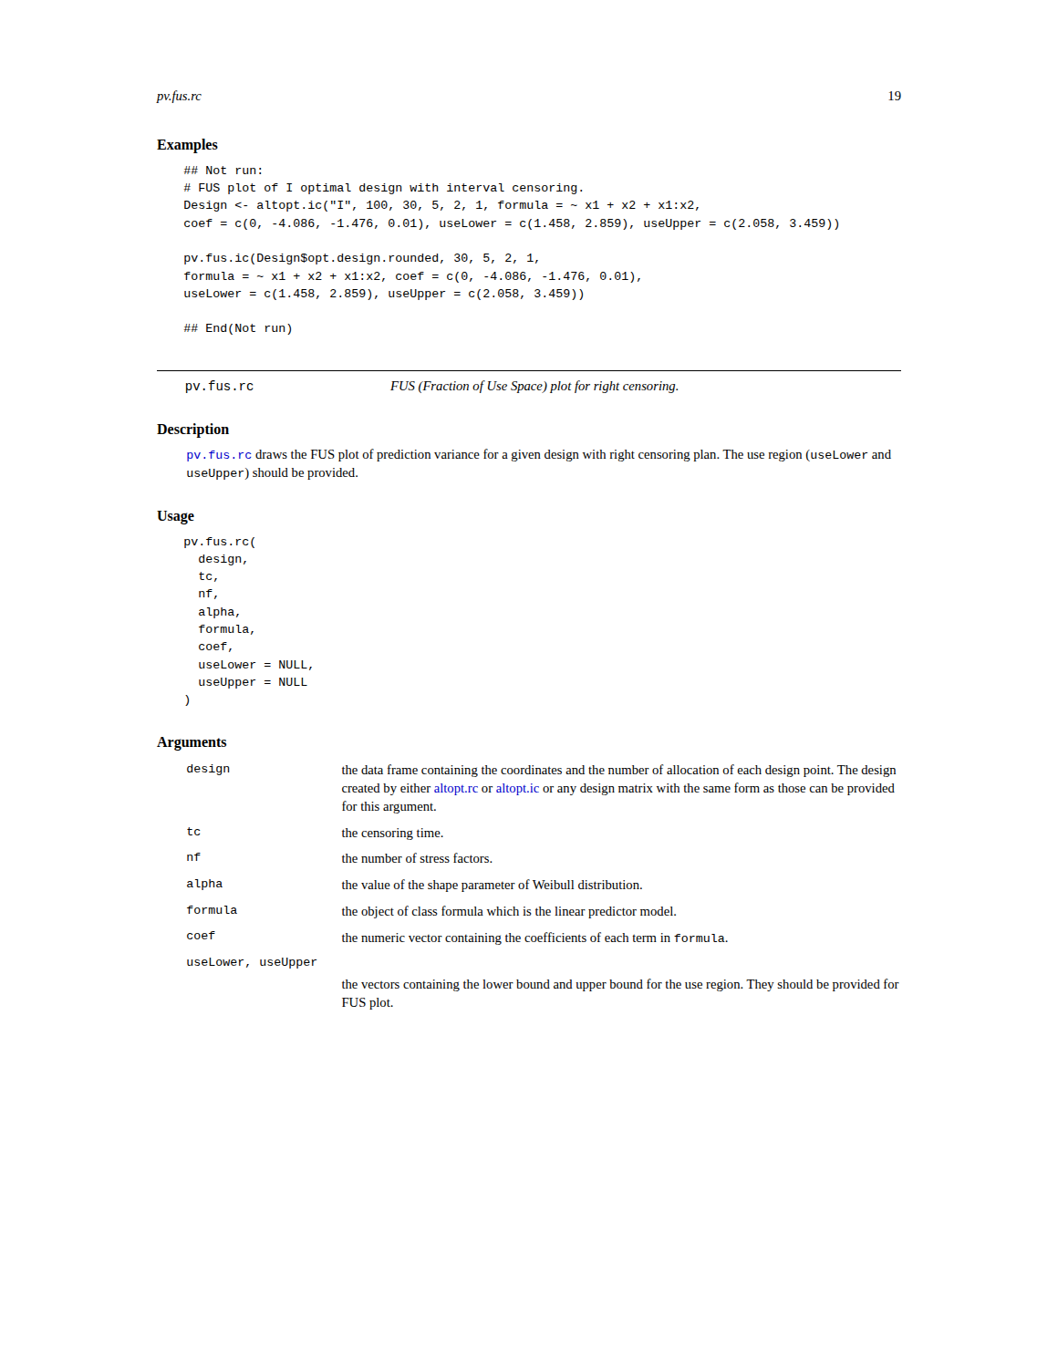pv.fus.rc 19
Examples
## Not run: 
# FUS plot of I optimal design with interval censoring.
Design <- altopt.ic("I", 100, 30, 5, 2, 1, formula = ~ x1 + x2 + x1:x2,
coef = c(0, -4.086, -1.476, 0.01), useLower = c(1.458, 2.859), useUpper = c(2.058, 3.459))

pv.fus.ic(Design$opt.design.rounded, 30, 5, 2, 1,
formula = ~ x1 + x2 + x1:x2, coef = c(0, -4.086, -1.476, 0.01),
useLower = c(1.458, 2.859), useUpper = c(2.058, 3.459))

## End(Not run)
pv.fus.rc FUS (Fraction of Use Space) plot for right censoring.
Description
pv.fus.rc draws the FUS plot of prediction variance for a given design with right censoring plan. The use region (useLower and useUpper) should be provided.
Usage
pv.fus.rc(
  design,
  tc,
  nf,
  alpha,
  formula,
  coef,
  useLower = NULL,
  useUpper = NULL
)
Arguments
design
the data frame containing the coordinates and the number of allocation of each design point. The design created by either altopt.rc or altopt.ic or any design matrix with the same form as those can be provided for this argument.
tc
the censoring time.
nf
the number of stress factors.
alpha
the value of the shape parameter of Weibull distribution.
formula
the object of class formula which is the linear predictor model.
coef
the numeric vector containing the coefficients of each term in formula.
useLower, useUpper
the vectors containing the lower bound and upper bound for the use region. They should be provided for FUS plot.